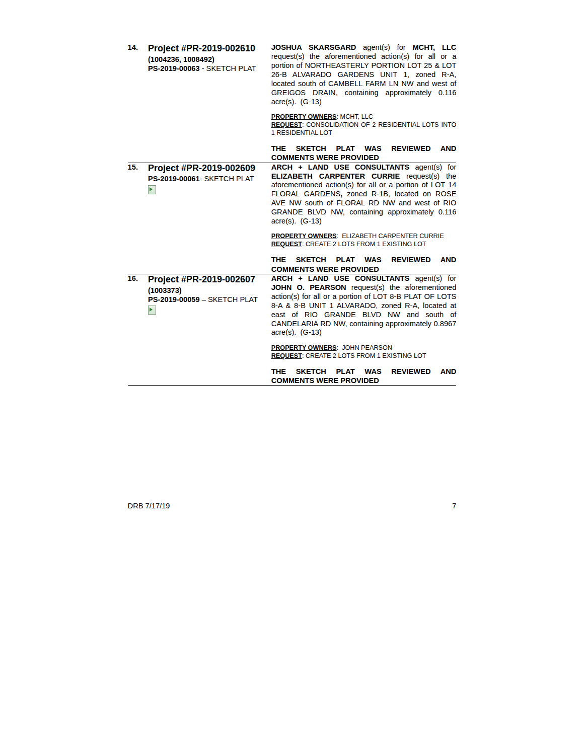| 14. | Project #PR-2019-002610 (1004236, 1008492) PS-2019-00063 - SKETCH PLAT | JOSHUA SKARSGARD agent(s) for MCHT, LLC request(s) the aforementioned action(s) for all or a portion of NORTHEASTERLY PORTION LOT 25 & LOT 26-B ALVARADO GARDENS UNIT 1, zoned R-A, located south of CAMBELL FARM LN NW and west of GREIGOS DRAIN, containing approximately 0.116 acre(s). (G-13) PROPERTY OWNERS : MCHT, LLC REQUEST : CONSOLIDATION OF 2 RESIDENTIAL LOTS INTO 1 RESIDENTIAL LOT THE SKETCH PLAT WAS REVIEWED AND COMMENTS WERE PROVIDED |
| 15. | Project #PR-2019-002609 PS-2019-00061 - SKETCH PLAT | ARCH + LAND USE CONSULTANTS agent(s) for ELIZABETH CARPENTER CURRIE request(s) the aforementioned action(s) for all or a portion of LOT 14 FLORAL GARDENS , zoned R-1B, located on ROSE AVE NW south of FLORAL RD NW and west of RIO GRANDE BLVD NW, containing approximately 0.116 acre(s). (G-13) PROPERTY OWNERS : ELIZABETH CARPENTER CURRIE REQUEST : CREATE 2 LOTS FROM 1 EXISTING LOT THE SKETCH PLAT WAS REVIEWED AND COMMENTS WERE PROVIDED |
| 16. | Project #PR-2019-002607 (1003373) PS-2019-00059 – SKETCH PLAT | ARCH + LAND USE CONSULTANTS agent(s) for JOHN O. PEARSON request(s) the aforementioned action(s) for all or a portion of LOT 8-B PLAT OF LOTS 8-A & 8-B UNIT 1 ALVARADO, zoned R-A, located at east of RIO GRANDE BLVD NW and south of CANDELARIA RD NW, containing approximately 0.8967 acre(s). (G-13) PROPERTY OWNERS : JOHN PEARSON REQUEST : CREATE 2 LOTS FROM 1 EXISTING LOT THE SKETCH PLAT WAS REVIEWED AND COMMENTS WERE PROVIDED |
7 DRB 7/17/19